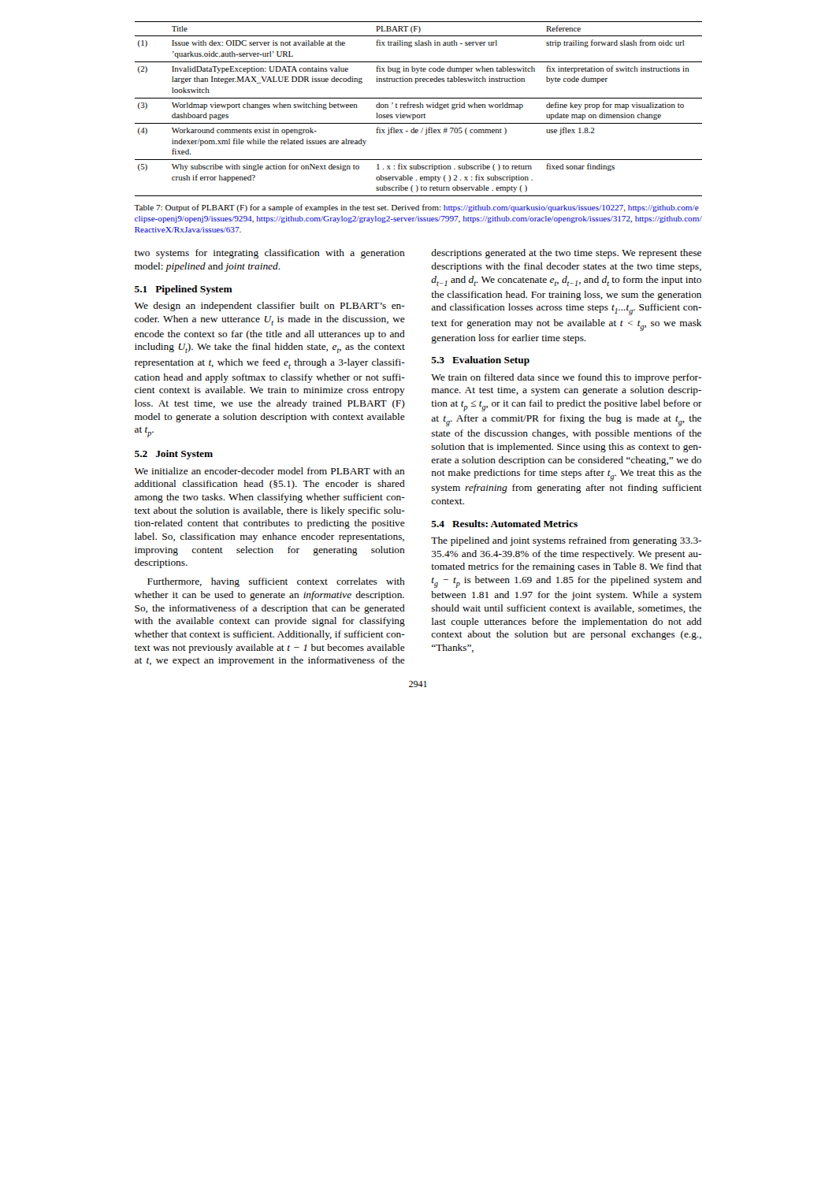| | Title | PLBART (F) | Reference |
| --- | --- | --- | --- |
| (1) | Issue with dex: OIDC server is not available at the ’quarkus.oidc.auth-server-url’ URL | fix trailing slash in auth - server url | strip trailing forward slash from oidc url |
| (2) | InvalidDataTypeException: UDATA contains value larger than Integer.MAX_VALUE DDR issue decoding lookswitch | fix bug in byte code dumper when tableswitch instruction precedes tableswitch instruction | fix interpretation of switch instructions in byte code dumper |
| (3) | Worldmap viewport changes when switching between dashboard pages | don ’ t refresh widget grid when worldmap loses viewport | define key prop for map visualization to update map on dimension change |
| (4) | Workaround comments exist in opengrok-indexer/pom.xml file while the related issues are already fixed. | fix jflex - de / jflex # 705 ( comment ) | use jflex 1.8.2 |
| (5) | Why subscribe with single action for onNext design to crush if error happened? | 1 . x : fix subscription . subscribe ( ) to return observable . empty ( ) 2 . x : fix subscription . subscribe ( ) to return observable . empty ( ) | fixed sonar findings |
Table 7: Output of PLBART (F) for a sample of examples in the test set. Derived from: https://github.com/quarkusio/quarkus/issues/10227, https://github.com/eclipse-openj9/openj9/issues/9294, https://github.com/Graylog2/graylog2-server/issues/7997, https://github.com/oracle/opengrok/issues/3172, https://github.com/ReactiveX/RxJava/issues/637.
two systems for integrating classification with a generation model: pipelined and joint trained.
5.1 Pipelined System
We design an independent classifier built on PLBART’s encoder. When a new utterance Ut is made in the discussion, we encode the context so far (the title and all utterances up to and including Ut). We take the final hidden state, et, as the context representation at t, which we feed et through a 3-layer classification head and apply softmax to classify whether or not sufficient context is available. We train to minimize cross entropy loss. At test time, we use the already trained PLBART (F) model to generate a solution description with context available at tp.
5.2 Joint System
We initialize an encoder-decoder model from PLBART with an additional classification head (§5.1). The encoder is shared among the two tasks. When classifying whether sufficient context about the solution is available, there is likely specific solution-related content that contributes to predicting the positive label. So, classification may enhance encoder representations, improving content selection for generating solution descriptions.
Furthermore, having sufficient context correlates with whether it can be used to generate an informative description. So, the informativeness of a description that can be generated with the available context can provide signal for classifying whether that context is sufficient. Additionally, if sufficient context was not previously available at t − 1 but becomes available at t, we expect an improvement in the informativeness of the descriptions generated at the two time steps. We represent these descriptions with the final decoder states at the two time steps, dt−1 and dt. We concatenate et, dt−1, and dt to form the input into the classification head. For training loss, we sum the generation and classification losses across time steps t1...tg. Sufficient context for generation may not be available at t < tg, so we mask generation loss for earlier time steps.
5.3 Evaluation Setup
We train on filtered data since we found this to improve performance. At test time, a system can generate a solution description at tp ≤ tg, or it can fail to predict the positive label before or at tg. After a commit/PR for fixing the bug is made at tg, the state of the discussion changes, with possible mentions of the solution that is implemented. Since using this as context to generate a solution description can be considered “cheating,” we do not make predictions for time steps after tg. We treat this as the system refraining from generating after not finding sufficient context.
5.4 Results: Automated Metrics
The pipelined and joint systems refrained from generating 33.3-35.4% and 36.4-39.8% of the time respectively. We present automated metrics for the remaining cases in Table 8. We find that tg − tp is between 1.69 and 1.85 for the pipelined system and between 1.81 and 1.97 for the joint system. While a system should wait until sufficient context is available, sometimes, the last couple utterances before the implementation do not add context about the solution but are personal exchanges (e.g., “Thanks”,
2941